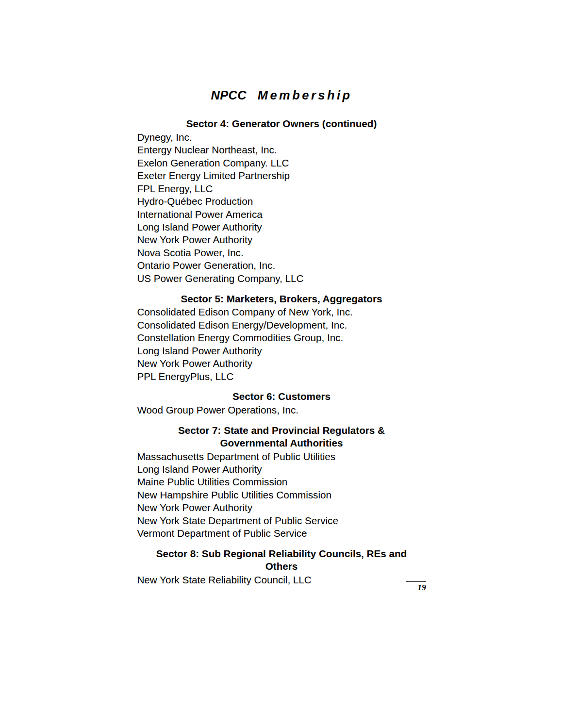NPCC Membership
Sector 4: Generator Owners (continued)
Dynegy, Inc.
Entergy Nuclear Northeast, Inc.
Exelon Generation Company. LLC
Exeter Energy Limited Partnership
FPL Energy, LLC
Hydro-Québec Production
International Power America
Long Island Power Authority
New York Power Authority
Nova Scotia Power, Inc.
Ontario Power Generation, Inc.
US Power Generating Company, LLC
Sector 5: Marketers, Brokers, Aggregators
Consolidated Edison Company of New York, Inc.
Consolidated Edison Energy/Development, Inc.
Constellation Energy Commodities Group, Inc.
Long Island Power Authority
New York Power Authority
PPL EnergyPlus, LLC
Sector 6: Customers
Wood Group Power Operations, Inc.
Sector 7: State and Provincial Regulators &
Governmental Authorities
Massachusetts Department of Public Utilities
Long Island Power Authority
Maine Public Utilities Commission
New Hampshire Public Utilities Commission
New York Power Authority
New York State Department of Public Service
Vermont Department of Public Service
Sector 8: Sub Regional Reliability Councils, REs and
Others
New York State Reliability Council, LLC
19